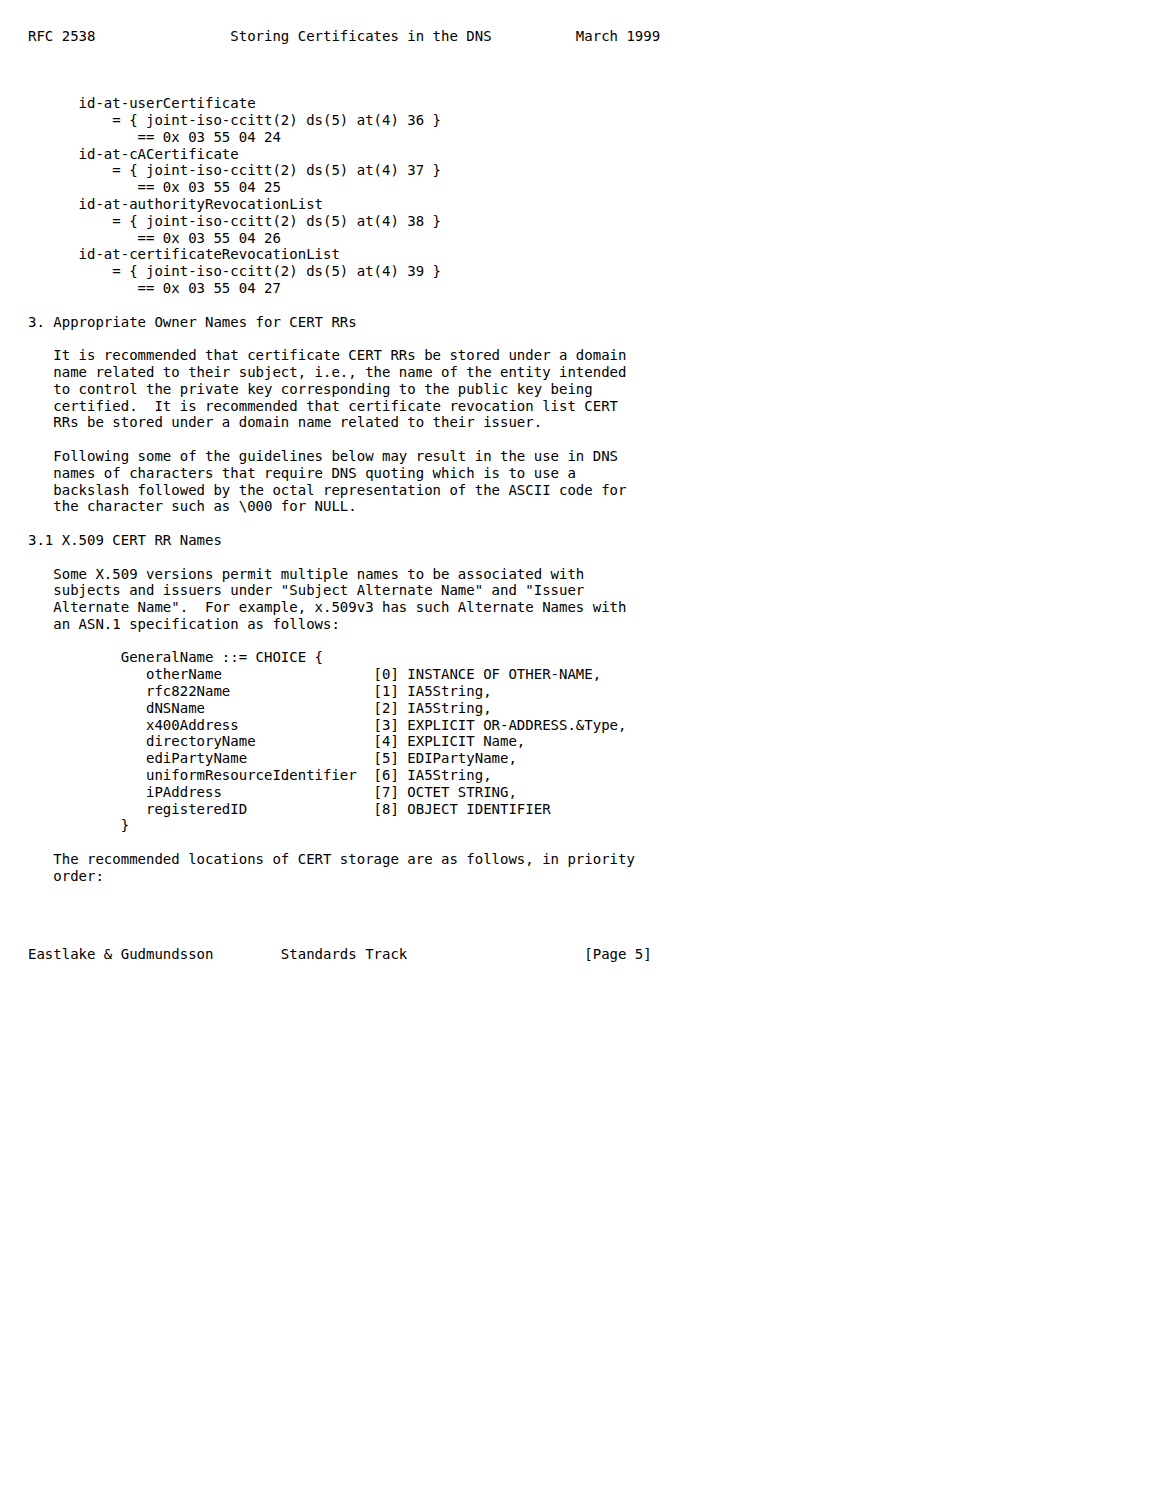RFC 2538 Storing Certificates in the DNS March 1999
id-at-userCertificate = { joint-iso-ccitt(2) ds(5) at(4) 36 } == 0x 03 55 04 24 id-at-cACertificate = { joint-iso-ccitt(2) ds(5) at(4) 37 } == 0x 03 55 04 25 id-at-authorityRevocationList = { joint-iso-ccitt(2) ds(5) at(4) 38 } == 0x 03 55 04 26 id-at-certificateRevocationList = { joint-iso-ccitt(2) ds(5) at(4) 39 } == 0x 03 55 04 27 3. Appropriate Owner Names for CERT RRs It is recommended that certificate CERT RRs be stored under a domain name related to their subject, i.e., the name of the entity intended to control the private key corresponding to the public key being certified. It is recommended that certificate revocation list CERT RRs be stored under a domain name related to their issuer. Following some of the guidelines below may result in the use in DNS names of characters that require DNS quoting which is to use a backslash followed by the octal representation of the ASCII code for the character such as \000 for NULL. 3.1 X.509 CERT RR Names Some X.509 versions permit multiple names to be associated with subjects and issuers under "Subject Alternate Name" and "Issuer Alternate Name". For example, x.509v3 has such Alternate Names with an ASN.1 specification as follows: GeneralName ::= CHOICE { otherName [0] INSTANCE OF OTHER-NAME, rfc822Name [1] IA5String, dNSName [2] IA5String, x400Address [3] EXPLICIT OR-ADDRESS.&Type, directoryName [4] EXPLICIT Name, ediPartyName [5] EDIPartyName, uniformResourceIdentifier [6] IA5String, iPAddress [7] OCTET STRING, registeredID [8] OBJECT IDENTIFIER } The recommended locations of CERT storage are as follows, in priority order:
Eastlake & Gudmundsson Standards Track [Page 5]